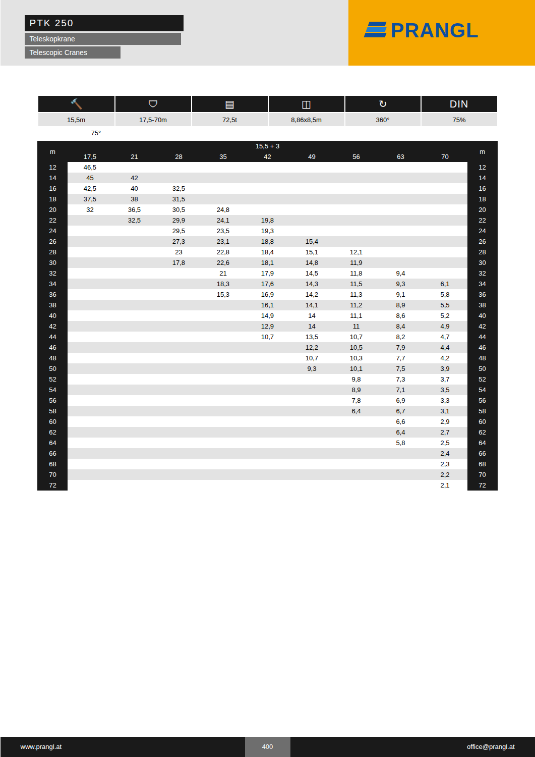PTK 250
Teleskopkrane
Telescopic Cranes
PRANGL
| 🔨 | 🛡 | ▤ | ◫ | ↻ | DIN |
| 15,5m | 17,5-70m | 72,5t | 8,86x8,5m | 360° | 75% |
75°
| m | 15,5 + 3 | m |
| --- | --- | --- |
| 17,5 | 21 | 28 | 35 | 42 | 49 | 56 | 63 | 70 |
| 12 | 46,5 | | | | | | | | | 12 |
| 14 | 45 | 42 | | | | | | | | 14 |
| 16 | 42,5 | 40 | 32,5 | | | | | | | 16 |
| 18 | 37,5 | 38 | 31,5 | | | | | | | 18 |
| 20 | 32 | 36,5 | 30,5 | 24,8 | | | | | | 20 |
| 22 | | 32,5 | 29,9 | 24,1 | 19,8 | | | | | 22 |
| 24 | | | 29,5 | 23,5 | 19,3 | | | | | 24 |
| 26 | | | 27,3 | 23,1 | 18,8 | 15,4 | | | | 26 |
| 28 | | | 23 | 22,8 | 18,4 | 15,1 | 12,1 | | | 28 |
| 30 | | | 17,8 | 22,6 | 18,1 | 14,8 | 11,9 | | | 30 |
| 32 | | | | 21 | 17,9 | 14,5 | 11,8 | 9,4 | | 32 |
| 34 | | | | 18,3 | 17,6 | 14,3 | 11,5 | 9,3 | 6,1 | 34 |
| 36 | | | | 15,3 | 16,9 | 14,2 | 11,3 | 9,1 | 5,8 | 36 |
| 38 | | | | | 16,1 | 14,1 | 11,2 | 8,9 | 5,5 | 38 |
| 40 | | | | | 14,9 | 14 | 11,1 | 8,6 | 5,2 | 40 |
| 42 | | | | | 12,9 | 14 | 11 | 8,4 | 4,9 | 42 |
| 44 | | | | | 10,7 | 13,5 | 10,7 | 8,2 | 4,7 | 44 |
| 46 | | | | | | 12,2 | 10,5 | 7,9 | 4,4 | 46 |
| 48 | | | | | | 10,7 | 10,3 | 7,7 | 4,2 | 48 |
| 50 | | | | | | 9,3 | 10,1 | 7,5 | 3,9 | 50 |
| 52 | | | | | | | 9,8 | 7,3 | 3,7 | 52 |
| 54 | | | | | | | 8,9 | 7,1 | 3,5 | 54 |
| 56 | | | | | | | 7,8 | 6,9 | 3,3 | 56 |
| 58 | | | | | | | 6,4 | 6,7 | 3,1 | 58 |
| 60 | | | | | | | | 6,6 | 2,9 | 60 |
| 62 | | | | | | | | 6,4 | 2,7 | 62 |
| 64 | | | | | | | | 5,8 | 2,5 | 64 |
| 66 | | | | | | | | | 2,4 | 66 |
| 68 | | | | | | | | | 2,3 | 68 |
| 70 | | | | | | | | | 2,2 | 70 |
| 72 | | | | | | | | | 2,1 | 72 |
www.prangl.at
400
office@prangl.at